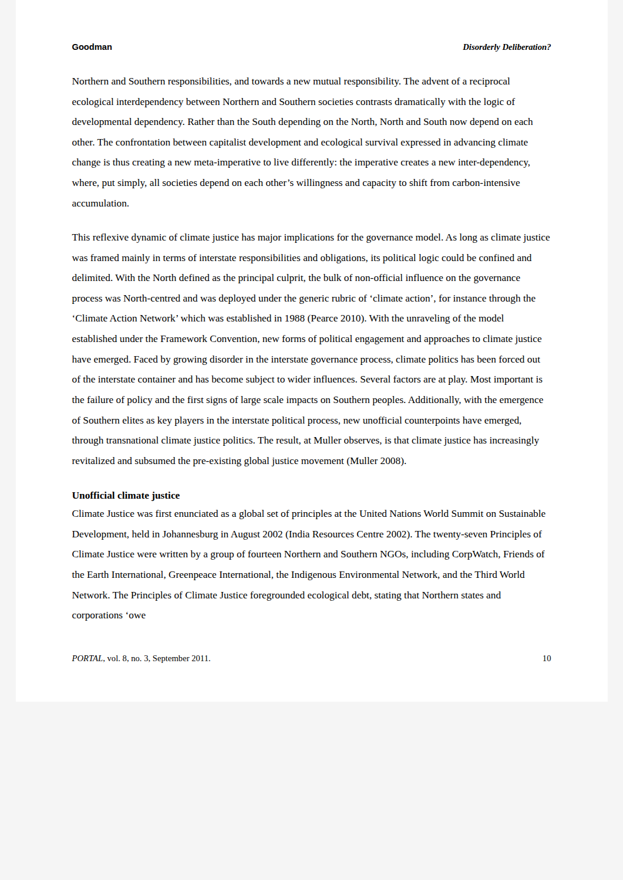Goodman Disorderly Deliberation?
Northern and Southern responsibilities, and towards a new mutual responsibility. The advent of a reciprocal ecological interdependency between Northern and Southern societies contrasts dramatically with the logic of developmental dependency. Rather than the South depending on the North, North and South now depend on each other. The confrontation between capitalist development and ecological survival expressed in advancing climate change is thus creating a new meta-imperative to live differently: the imperative creates a new inter-dependency, where, put simply, all societies depend on each other’s willingness and capacity to shift from carbon-intensive accumulation.
This reflexive dynamic of climate justice has major implications for the governance model. As long as climate justice was framed mainly in terms of interstate responsibilities and obligations, its political logic could be confined and delimited. With the North defined as the principal culprit, the bulk of non-official influence on the governance process was North-centred and was deployed under the generic rubric of ‘climate action’, for instance through the ‘Climate Action Network’ which was established in 1988 (Pearce 2010). With the unraveling of the model established under the Framework Convention, new forms of political engagement and approaches to climate justice have emerged. Faced by growing disorder in the interstate governance process, climate politics has been forced out of the interstate container and has become subject to wider influences. Several factors are at play. Most important is the failure of policy and the first signs of large scale impacts on Southern peoples. Additionally, with the emergence of Southern elites as key players in the interstate political process, new unofficial counterpoints have emerged, through transnational climate justice politics. The result, at Muller observes, is that climate justice has increasingly revitalized and subsumed the pre-existing global justice movement (Muller 2008).
Unofficial climate justice
Climate Justice was first enunciated as a global set of principles at the United Nations World Summit on Sustainable Development, held in Johannesburg in August 2002 (India Resources Centre 2002). The twenty-seven Principles of Climate Justice were written by a group of fourteen Northern and Southern NGOs, including CorpWatch, Friends of the Earth International, Greenpeace International, the Indigenous Environmental Network, and the Third World Network. The Principles of Climate Justice foregrounded ecological debt, stating that Northern states and corporations ‘owe
PORTAL, vol. 8, no. 3, September 2011. 10